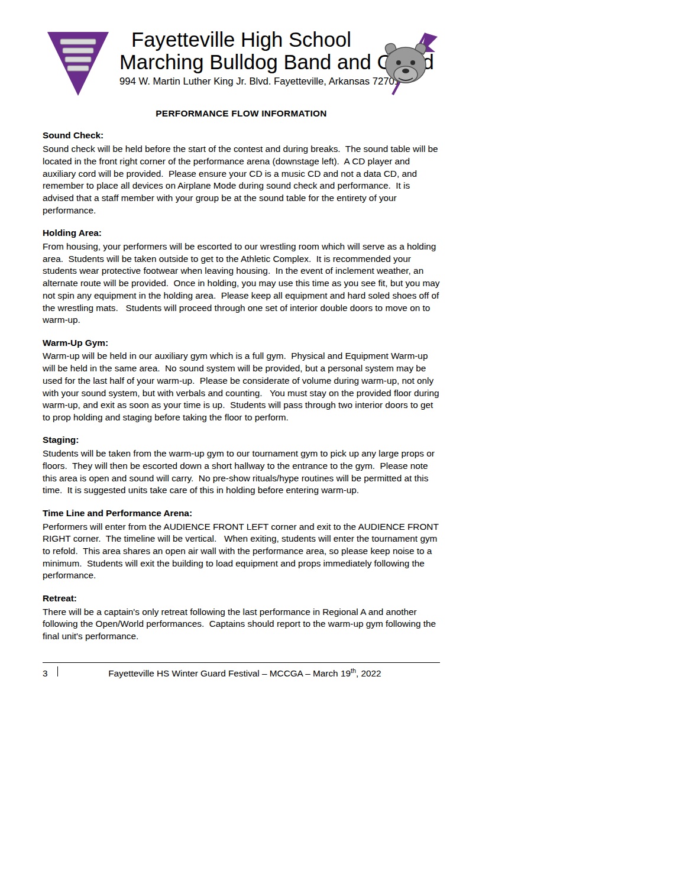Fayetteville High School
Marching Bulldog Band and Guard
994 W. Martin Luther King Jr. Blvd. Fayetteville, Arkansas 72701
PERFORMANCE FLOW INFORMATION
Sound Check:
Sound check will be held before the start of the contest and during breaks. The sound table will be located in the front right corner of the performance arena (downstage left). A CD player and auxiliary cord will be provided. Please ensure your CD is a music CD and not a data CD, and remember to place all devices on Airplane Mode during sound check and performance. It is advised that a staff member with your group be at the sound table for the entirety of your performance.
Holding Area:
From housing, your performers will be escorted to our wrestling room which will serve as a holding area. Students will be taken outside to get to the Athletic Complex. It is recommended your students wear protective footwear when leaving housing. In the event of inclement weather, an alternate route will be provided. Once in holding, you may use this time as you see fit, but you may not spin any equipment in the holding area. Please keep all equipment and hard soled shoes off of the wrestling mats. Students will proceed through one set of interior double doors to move on to warm-up.
Warm-Up Gym:
Warm-up will be held in our auxiliary gym which is a full gym. Physical and Equipment Warm-up will be held in the same area. No sound system will be provided, but a personal system may be used for the last half of your warm-up. Please be considerate of volume during warm-up, not only with your sound system, but with verbals and counting. You must stay on the provided floor during warm-up, and exit as soon as your time is up. Students will pass through two interior doors to get to prop holding and staging before taking the floor to perform.
Staging:
Students will be taken from the warm-up gym to our tournament gym to pick up any large props or floors. They will then be escorted down a short hallway to the entrance to the gym. Please note this area is open and sound will carry. No pre-show rituals/hype routines will be permitted at this time. It is suggested units take care of this in holding before entering warm-up.
Time Line and Performance Arena:
Performers will enter from the AUDIENCE FRONT LEFT corner and exit to the AUDIENCE FRONT RIGHT corner. The timeline will be vertical. When exiting, students will enter the tournament gym to refold. This area shares an open air wall with the performance area, so please keep noise to a minimum. Students will exit the building to load equipment and props immediately following the performance.
Retreat:
There will be a captain's only retreat following the last performance in Regional A and another following the Open/World performances. Captains should report to the warm-up gym following the final unit's performance.
3 Fayetteville HS Winter Guard Festival – MCCGA – March 19th, 2022